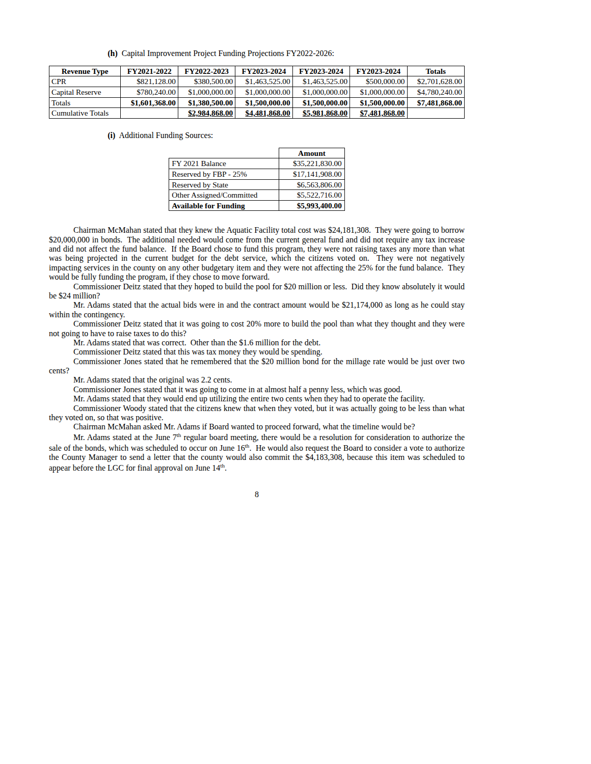(h) Capital Improvement Project Funding Projections FY2022-2026:
| Revenue Type | FY2021-2022 | FY2022-2023 | FY2023-2024 | FY2023-2024 | FY2023-2024 | Totals |
| --- | --- | --- | --- | --- | --- | --- |
| CPR | $821,128.00 | $380,500.00 | $1,463,525.00 | $1,463,525.00 | $500,000.00 | $2,701,628.00 |
| Capital Reserve | $780,240.00 | $1,000,000.00 | $1,000,000.00 | $1,000,000.00 | $1,000,000.00 | $4,780,240.00 |
| Totals | $1,601,368.00 | $1,380,500.00 | $1,500,000.00 | $1,500,000.00 | $1,500,000.00 | $7,481,868.00 |
| Cumulative Totals | | $2,984,868.00 | $4,481,868.00 | $5,981,868.00 | $7,481,868.00 | |
(i) Additional Funding Sources:
| | Amount |
| FY 2021 Balance | $35,221,830.00 |
| Reserved by FBP - 25% | $17,141,908.00 |
| Reserved by State | $6,563,806.00 |
| Other Assigned/Committed | $5,522,716.00 |
| Available for Funding | $5,993,400.00 |
Chairman McMahan stated that they knew the Aquatic Facility total cost was $24,181,308. They were going to borrow $20,000,000 in bonds. The additional needed would come from the current general fund and did not require any tax increase and did not affect the fund balance. If the Board chose to fund this program, they were not raising taxes any more than what was being projected in the current budget for the debt service, which the citizens voted on. They were not negatively impacting services in the county on any other budgetary item and they were not affecting the 25% for the fund balance. They would be fully funding the program, if they chose to move forward.
Commissioner Deitz stated that they hoped to build the pool for $20 million or less. Did they know absolutely it would be $24 million?
Mr. Adams stated that the actual bids were in and the contract amount would be $21,174,000 as long as he could stay within the contingency.
Commissioner Deitz stated that it was going to cost 20% more to build the pool than what they thought and they were not going to have to raise taxes to do this?
Mr. Adams stated that was correct. Other than the $1.6 million for the debt.
Commissioner Deitz stated that this was tax money they would be spending.
Commissioner Jones stated that he remembered that the $20 million bond for the millage rate would be just over two cents?
Mr. Adams stated that the original was 2.2 cents.
Commissioner Jones stated that it was going to come in at almost half a penny less, which was good.
Mr. Adams stated that they would end up utilizing the entire two cents when they had to operate the facility.
Commissioner Woody stated that the citizens knew that when they voted, but it was actually going to be less than what they voted on, so that was positive.
Chairman McMahan asked Mr. Adams if Board wanted to proceed forward, what the timeline would be?
Mr. Adams stated at the June 7th regular board meeting, there would be a resolution for consideration to authorize the sale of the bonds, which was scheduled to occur on June 16th. He would also request the Board to consider a vote to authorize the County Manager to send a letter that the county would also commit the $4,183,308, because this item was scheduled to appear before the LGC for final approval on June 14th.
8